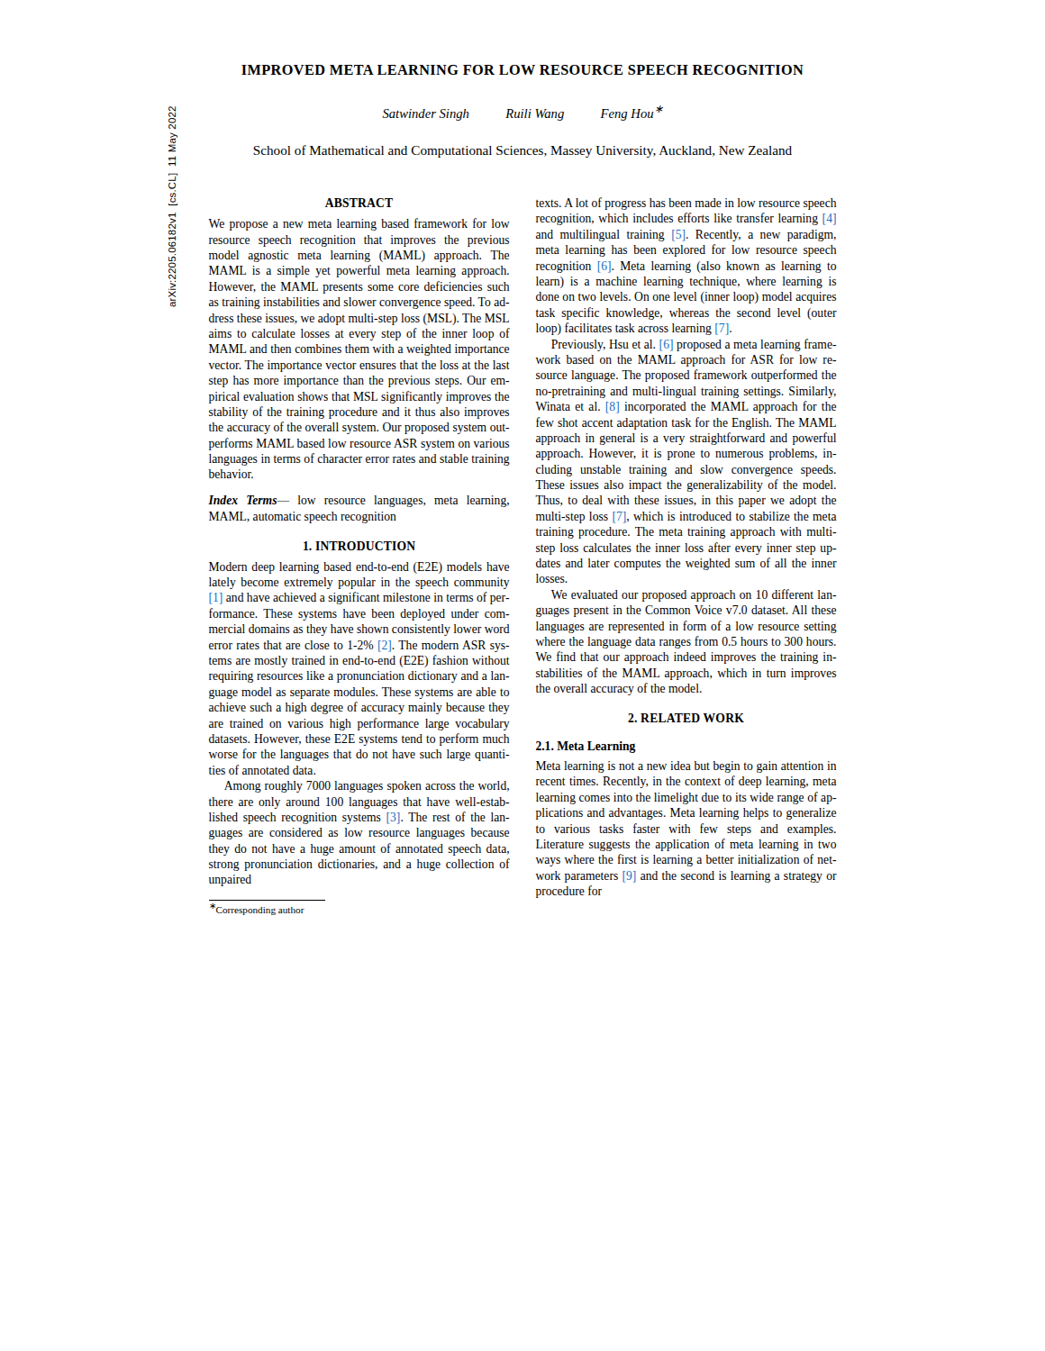arXiv:2205.06182v1 [cs.CL] 11 May 2022
IMPROVED META LEARNING FOR LOW RESOURCE SPEECH RECOGNITION
Satwinder Singh Ruili Wang Feng Hou∗
School of Mathematical and Computational Sciences, Massey University, Auckland, New Zealand
ABSTRACT
We propose a new meta learning based framework for low resource speech recognition that improves the previous model agnostic meta learning (MAML) approach. The MAML is a simple yet powerful meta learning approach. However, the MAML presents some core deficiencies such as training instabilities and slower convergence speed. To address these issues, we adopt multi-step loss (MSL). The MSL aims to calculate losses at every step of the inner loop of MAML and then combines them with a weighted importance vector. The importance vector ensures that the loss at the last step has more importance than the previous steps. Our empirical evaluation shows that MSL significantly improves the stability of the training procedure and it thus also improves the accuracy of the overall system. Our proposed system outperforms MAML based low resource ASR system on various languages in terms of character error rates and stable training behavior.
Index Terms— low resource languages, meta learning, MAML, automatic speech recognition
1. INTRODUCTION
Modern deep learning based end-to-end (E2E) models have lately become extremely popular in the speech community [1] and have achieved a significant milestone in terms of performance. These systems have been deployed under commercial domains as they have shown consistently lower word error rates that are close to 1-2% [2]. The modern ASR systems are mostly trained in end-to-end (E2E) fashion without requiring resources like a pronunciation dictionary and a language model as separate modules. These systems are able to achieve such a high degree of accuracy mainly because they are trained on various high performance large vocabulary datasets. However, these E2E systems tend to perform much worse for the languages that do not have such large quantities of annotated data.
Among roughly 7000 languages spoken across the world, there are only around 100 languages that have well-established speech recognition systems [3]. The rest of the languages are considered as low resource languages because they do not have a huge amount of annotated speech data, strong pronunciation dictionaries, and a huge collection of unpaired
∗Corresponding author
texts. A lot of progress has been made in low resource speech recognition, which includes efforts like transfer learning [4] and multilingual training [5]. Recently, a new paradigm, meta learning has been explored for low resource speech recognition [6]. Meta learning (also known as learning to learn) is a machine learning technique, where learning is done on two levels. On one level (inner loop) model acquires task specific knowledge, whereas the second level (outer loop) facilitates task across learning [7].
Previously, Hsu et al. [6] proposed a meta learning framework based on the MAML approach for ASR for low resource language. The proposed framework outperformed the no-pretraining and multi-lingual training settings. Similarly, Winata et al. [8] incorporated the MAML approach for the few shot accent adaptation task for the English. The MAML approach in general is a very straightforward and powerful approach. However, it is prone to numerous problems, including unstable training and slow convergence speeds. These issues also impact the generalizability of the model. Thus, to deal with these issues, in this paper we adopt the multi-step loss [7], which is introduced to stabilize the meta training procedure. The meta training approach with multi-step loss calculates the inner loss after every inner step updates and later computes the weighted sum of all the inner losses.
We evaluated our proposed approach on 10 different languages present in the Common Voice v7.0 dataset. All these languages are represented in form of a low resource setting where the language data ranges from 0.5 hours to 300 hours. We find that our approach indeed improves the training instabilities of the MAML approach, which in turn improves the overall accuracy of the model.
2. RELATED WORK
2.1. Meta Learning
Meta learning is not a new idea but begin to gain attention in recent times. Recently, in the context of deep learning, meta learning comes into the limelight due to its wide range of applications and advantages. Meta learning helps to generalize to various tasks faster with few steps and examples. Literature suggests the application of meta learning in two ways where the first is learning a better initialization of network parameters [9] and the second is learning a strategy or procedure for